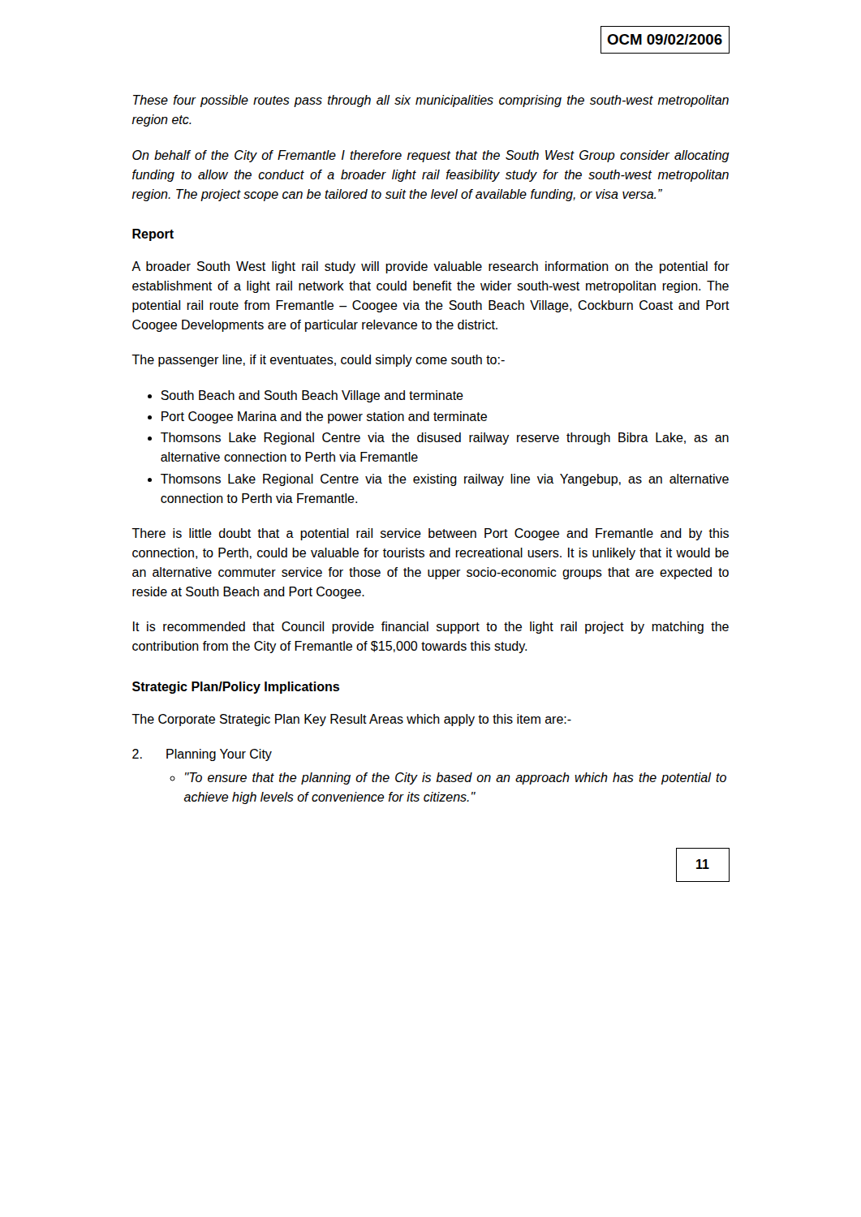OCM 09/02/2006
These four possible routes pass through all six municipalities comprising the south-west metropolitan region etc.
On behalf of the City of Fremantle I therefore request that the South West Group consider allocating funding to allow the conduct of a broader light rail feasibility study for the south-west metropolitan region. The project scope can be tailored to suit the level of available funding, or visa versa.”
Report
A broader South West light rail study will provide valuable research information on the potential for establishment of a light rail network that could benefit the wider south-west metropolitan region. The potential rail route from Fremantle – Coogee via the South Beach Village, Cockburn Coast and Port Coogee Developments are of particular relevance to the district.
The passenger line, if it eventuates, could simply come south to:-
South Beach and South Beach Village and terminate
Port Coogee Marina and the power station and terminate
Thomsons Lake Regional Centre via the disused railway reserve through Bibra Lake, as an alternative connection to Perth via Fremantle
Thomsons Lake Regional Centre via the existing railway line via Yangebup, as an alternative connection to Perth via Fremantle.
There is little doubt that a potential rail service between Port Coogee and Fremantle and by this connection, to Perth, could be valuable for tourists and recreational users. It is unlikely that it would be an alternative commuter service for those of the upper socio-economic groups that are expected to reside at South Beach and Port Coogee.
It is recommended that Council provide financial support to the light rail project by matching the contribution from the City of Fremantle of $15,000 towards this study.
Strategic Plan/Policy Implications
The Corporate Strategic Plan Key Result Areas which apply to this item are:-
2. Planning Your City
"To ensure that the planning of the City is based on an approach which has the potential to achieve high levels of convenience for its citizens."
11